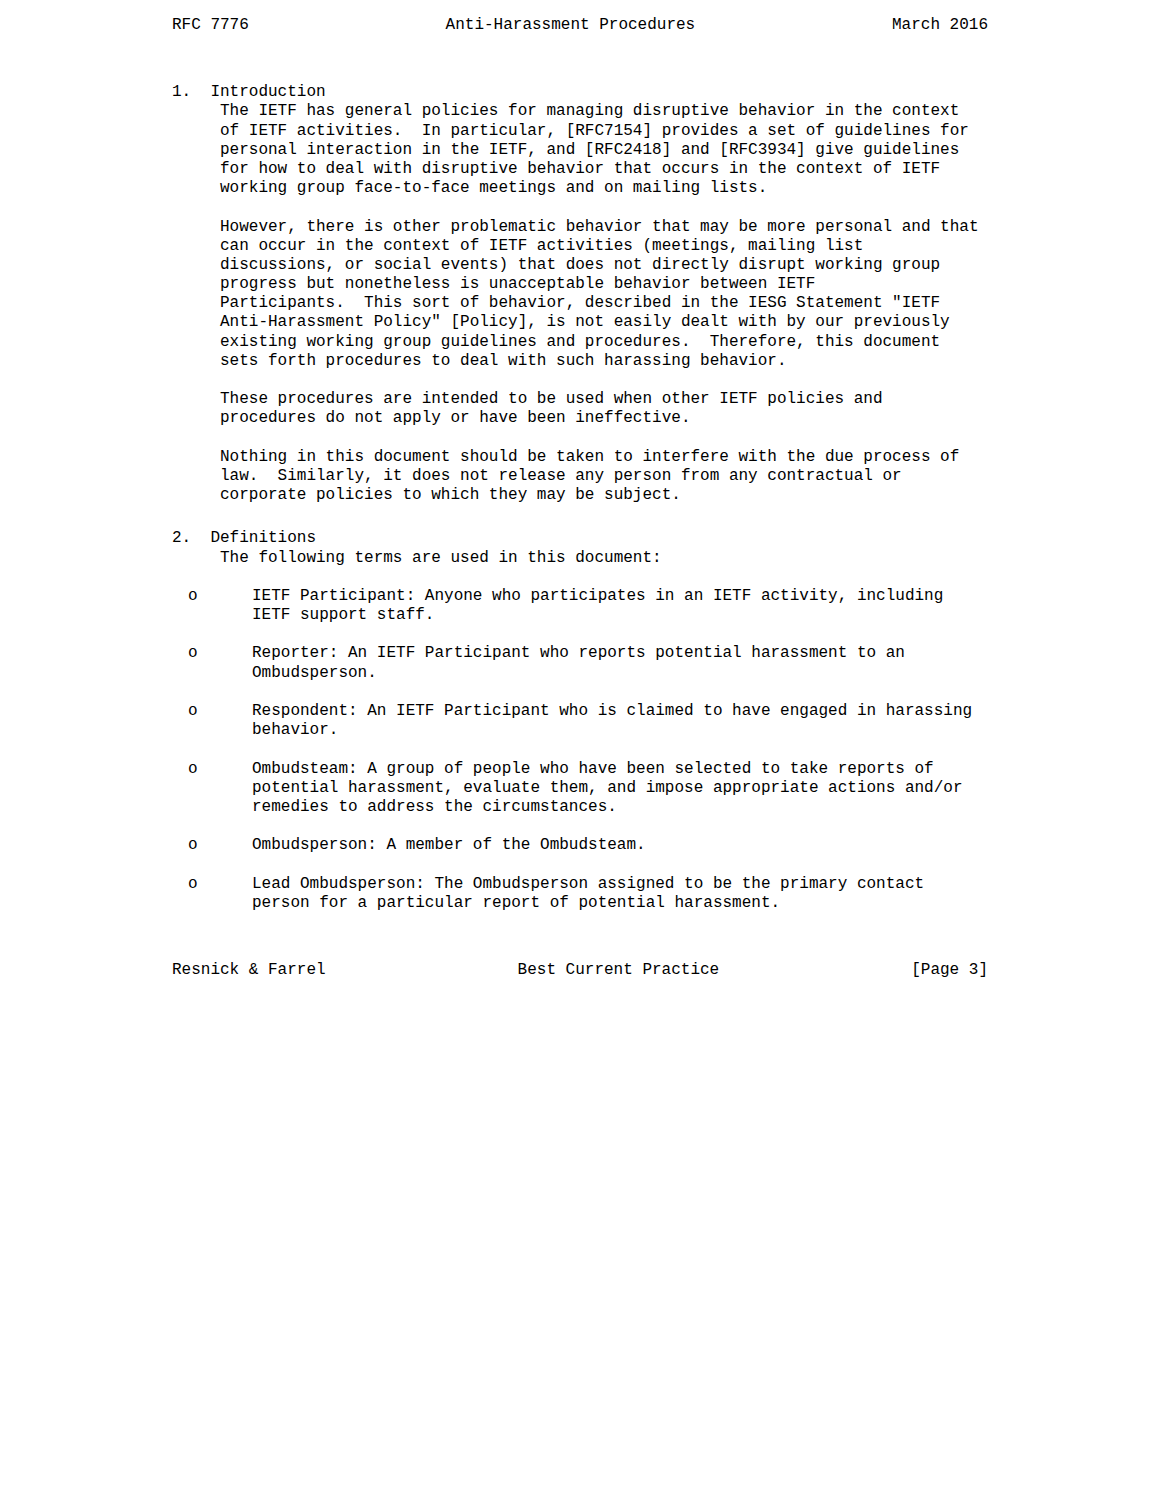RFC 7776 Anti-Harassment Procedures March 2016
1. Introduction
The IETF has general policies for managing disruptive behavior in the context of IETF activities. In particular, [RFC7154] provides a set of guidelines for personal interaction in the IETF, and [RFC2418] and [RFC3934] give guidelines for how to deal with disruptive behavior that occurs in the context of IETF working group face-to-face meetings and on mailing lists.
However, there is other problematic behavior that may be more personal and that can occur in the context of IETF activities (meetings, mailing list discussions, or social events) that does not directly disrupt working group progress but nonetheless is unacceptable behavior between IETF Participants. This sort of behavior, described in the IESG Statement "IETF Anti-Harassment Policy" [Policy], is not easily dealt with by our previously existing working group guidelines and procedures. Therefore, this document sets forth procedures to deal with such harassing behavior.
These procedures are intended to be used when other IETF policies and procedures do not apply or have been ineffective.
Nothing in this document should be taken to interfere with the due process of law. Similarly, it does not release any person from any contractual or corporate policies to which they may be subject.
2. Definitions
The following terms are used in this document:
o IETF Participant: Anyone who participates in an IETF activity, including IETF support staff.
o Reporter: An IETF Participant who reports potential harassment to an Ombudsperson.
o Respondent: An IETF Participant who is claimed to have engaged in harassing behavior.
o Ombudsteam: A group of people who have been selected to take reports of potential harassment, evaluate them, and impose appropriate actions and/or remedies to address the circumstances.
o Ombudsperson: A member of the Ombudsteam.
o Lead Ombudsperson: The Ombudsperson assigned to be the primary contact person for a particular report of potential harassment.
Resnick & Farrel Best Current Practice [Page 3]